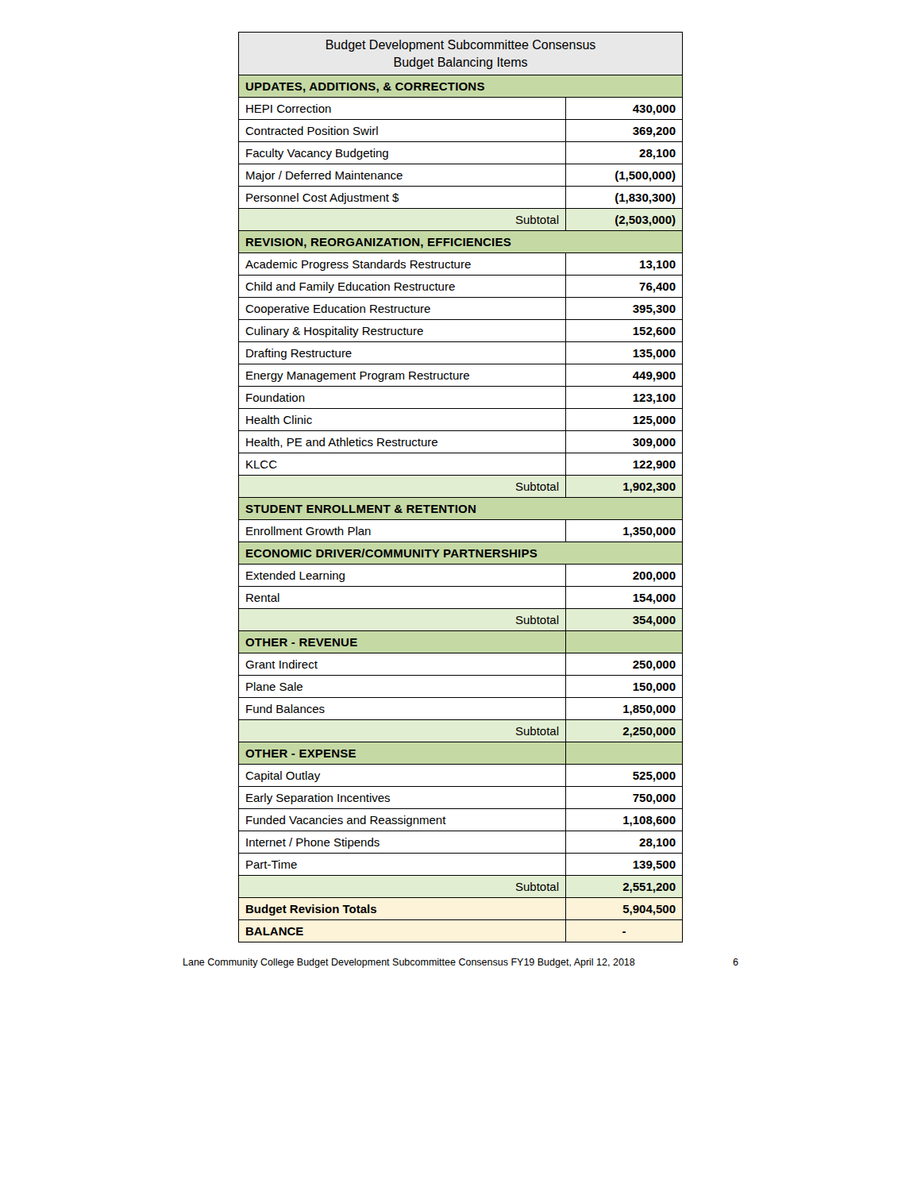| Budget Development Subcommittee Consensus Budget Balancing Items |
| UPDATES, ADDITIONS, & CORRECTIONS |
| HEPI Correction | 430,000 |
| Contracted Position Swirl | 369,200 |
| Faculty Vacancy Budgeting | 28,100 |
| Major / Deferred Maintenance | (1,500,000) |
| Personnel Cost Adjustment $ | (1,830,300) |
| Subtotal | (2,503,000) |
| REVISION, REORGANIZATION, EFFICIENCIES |
| Academic Progress Standards Restructure | 13,100 |
| Child and Family Education Restructure | 76,400 |
| Cooperative Education Restructure | 395,300 |
| Culinary & Hospitality Restructure | 152,600 |
| Drafting Restructure | 135,000 |
| Energy Management Program Restructure | 449,900 |
| Foundation | 123,100 |
| Health Clinic | 125,000 |
| Health, PE and Athletics Restructure | 309,000 |
| KLCC | 122,900 |
| Subtotal | 1,902,300 |
| STUDENT ENROLLMENT & RETENTION |
| Enrollment Growth Plan | 1,350,000 |
| ECONOMIC DRIVER/COMMUNITY PARTNERSHIPS |
| Extended Learning | 200,000 |
| Rental | 154,000 |
| Subtotal | 354,000 |
| OTHER - REVENUE | |
| Grant Indirect | 250,000 |
| Plane Sale | 150,000 |
| Fund Balances | 1,850,000 |
| Subtotal | 2,250,000 |
| OTHER - EXPENSE | |
| Capital Outlay | 525,000 |
| Early Separation Incentives | 750,000 |
| Funded Vacancies and Reassignment | 1,108,600 |
| Internet / Phone Stipends | 28,100 |
| Part-Time | 139,500 |
| Subtotal | 2,551,200 |
| Budget Revision Totals | 5,904,500 |
| BALANCE | - |
Lane Community College Budget Development Subcommittee Consensus FY19 Budget, April 12, 2018 6